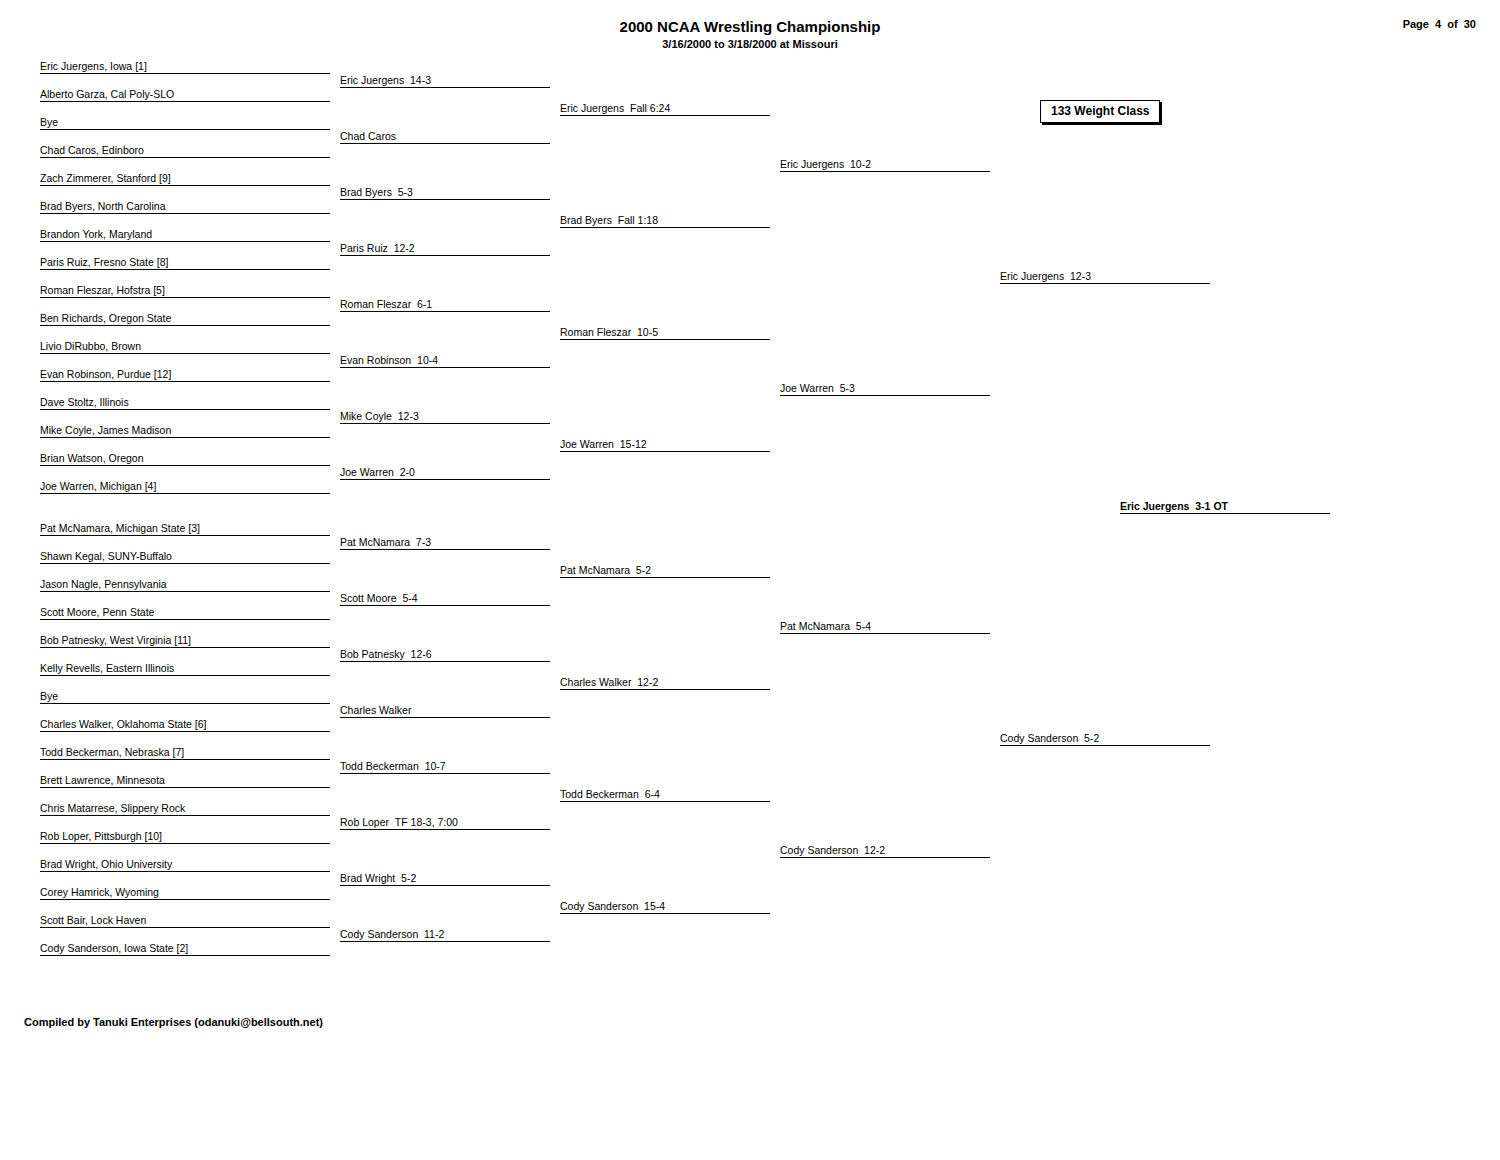Page 4 of 30
2000 NCAA Wrestling Championship
3/16/2000 to 3/18/2000 at Missouri
Eric Juergens, Iowa [1]
Alberto Garza, Cal Poly-SLO
Bye
Chad Caros, Edinboro
Zach Zimmerer, Stanford [9]
Brad Byers, North Carolina
Brandon York, Maryland
Paris Ruiz, Fresno State [8]
Roman Fleszar, Hofstra [5]
Ben Richards, Oregon State
Livio DiRubbo, Brown
Evan Robinson, Purdue [12]
Dave Stoltz, Illinois
Mike Coyle, James Madison
Brian Watson, Oregon
Joe Warren, Michigan [4]
Pat McNamara, Michigan State [3]
Shawn Kegal, SUNY-Buffalo
Jason Nagle, Pennsylvania
Scott Moore, Penn State
Bob Patnesky, West Virginia [11]
Kelly Revells, Eastern Illinois
Bye
Charles Walker, Oklahoma State [6]
Todd Beckerman, Nebraska [7]
Brett Lawrence, Minnesota
Chris Matarrese, Slippery Rock
Rob Loper, Pittsburgh [10]
Brad Wright, Ohio University
Corey Hamrick, Wyoming
Scott Bair, Lock Haven
Cody Sanderson, Iowa State [2]
Eric Juergens 14-3
Chad Caros
Brad Byers 5-3
Paris Ruiz 12-2
Roman Fleszar 6-1
Evan Robinson 10-4
Mike Coyle 12-3
Joe Warren 2-0
Pat McNamara 7-3
Scott Moore 5-4
Bob Patnesky 12-6
Charles Walker
Todd Beckerman 10-7
Rob Loper TF 18-3, 7:00
Brad Wright 5-2
Cody Sanderson 11-2
Eric Juergens Fall 6:24
Brad Byers Fall 1:18
Roman Fleszar 10-5
Joe Warren 15-12
Pat McNamara 5-2
Charles Walker 12-2
Todd Beckerman 6-4
Cody Sanderson 15-4
Eric Juergens 10-2
Joe Warren 5-3
Pat McNamara 5-4
Cody Sanderson 12-2
Eric Juergens 12-3
Cody Sanderson 5-2
Eric Juergens 3-1 OT
133 Weight Class
Compiled by Tanuki Enterprises (odanuki@bellsouth.net)